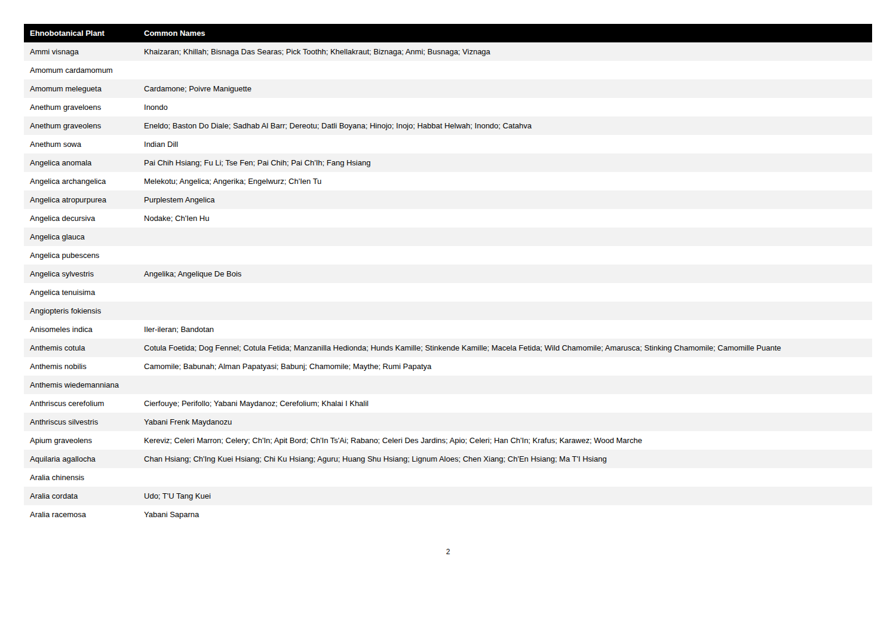| Ehnobotanical Plant | Common Names |
| --- | --- |
| Ammi visnaga | Khaizaran; Khillah; Bisnaga Das Searas; Pick Toothh; Khellakraut; Biznaga; Anmi; Busnaga; Viznaga |
| Amomum cardamomum | |
| Amomum melegueta | Cardamone; Poivre Maniguette |
| Anethum graveloens | Inondo |
| Anethum graveolens | Eneldo; Baston Do Diale; Sadhab Al Barr; Dereotu; Datli Boyana; Hinojo; Inojo; Habbat Helwah; Inondo; Catahva |
| Anethum sowa | Indian Dill |
| Angelica anomala | Pai Chih Hsiang; Fu Li; Tse Fen; Pai Chih; Pai Ch'Ih; Fang Hsiang |
| Angelica archangelica | Melekotu; Angelica; Angerika; Engelwurz; Ch'Ien Tu |
| Angelica atropurpurea | Purplestem Angelica |
| Angelica decursiva | Nodake; Ch'Ien Hu |
| Angelica glauca | |
| Angelica pubescens | |
| Angelica sylvestris | Angelika; Angelique De Bois |
| Angelica tenuisima | |
| Angiopteris fokiensis | |
| Anisomeles indica | Iler-ileran; Bandotan |
| Anthemis cotula | Cotula Foetida; Dog Fennel; Cotula Fetida; Manzanilla Hedionda; Hunds Kamille; Stinkende Kamille; Macela Fetida; Wild Chamomile; Amarusca; Stinking Chamomile; Camomille Puante |
| Anthemis nobilis | Camomile; Babunah; Alman Papatyasi; Babunj; Chamomile; Maythe; Rumi Papatya |
| Anthemis wiedemanniana | |
| Anthriscus cerefolium | Cierfouye; Perifollo; Yabani Maydanoz; Cerefolium; Khalai I Khalil |
| Anthriscus silvestris | Yabani Frenk Maydanozu |
| Apium graveolens | Kereviz; Celeri Marron; Celery; Ch'In; Apit Bord; Ch'In Ts'Ai; Rabano; Celeri Des Jardins; Apio; Celeri; Han Ch'In; Krafus; Karawez; Wood Marche |
| Aquilaria agallocha | Chan Hsiang; Ch'Ing Kuei Hsiang; Chi Ku Hsiang; Aguru; Huang Shu Hsiang; Lignum Aloes; Chen Xiang; Ch'En Hsiang; Ma T'I Hsiang |
| Aralia chinensis | |
| Aralia cordata | Udo; T'U Tang Kuei |
| Aralia racemosa | Yabani Saparna |
2